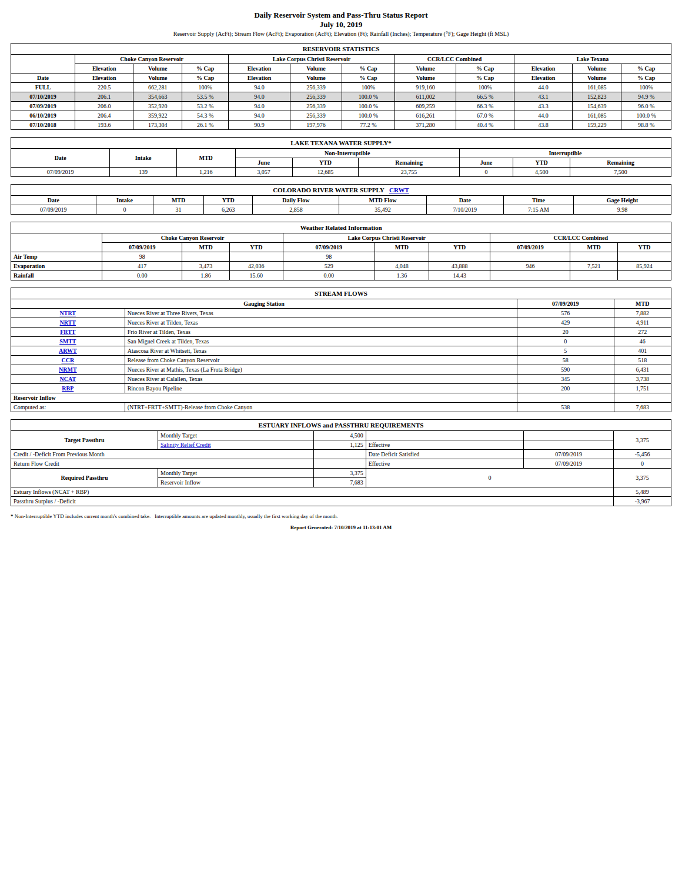Daily Reservoir System and Pass-Thru Status Report
July 10, 2019
Reservoir Supply (AcFt); Stream Flow (AcFt); Evaporation (AcFt); Elevation (Ft); Rainfall (Inches); Temperature (°F); Gage Height (ft MSL)
RESERVOIR STATISTICS
| | Choke Canyon Reservoir | Lake Corpus Christi Reservoir | CCR/LCC Combined | Lake Texana |
| --- | --- | --- | --- | --- |
| Elevation | Volume | % Cap | Elevation | Volume | % Cap | Volume | % Cap | Elevation | Volume | % Cap |
| Date | Elevation | Volume | % Cap | Elevation | Volume | % Cap | Volume | % Cap | Elevation | Volume | % Cap |
| FULL | 220.5 | 662,281 | 100% | 94.0 | 256,339 | 100% | 919,160 | 100% | 44.0 | 161,085 | 100% |
| 07/10/2019 | 206.1 | 354,663 | 53.5 % | 94.0 | 256,339 | 100.0 % | 611,002 | 66.5 % | 43.1 | 152,823 | 94.9 % |
| 07/09/2019 | 206.0 | 352,920 | 53.2 % | 94.0 | 256,339 | 100.0 % | 609,259 | 66.3 % | 43.3 | 154,639 | 96.0 % |
| 06/10/2019 | 206.4 | 359,922 | 54.3 % | 94.0 | 256,339 | 100.0 % | 616,261 | 67.0 % | 44.0 | 161,085 | 100.0 % |
| 07/10/2018 | 193.6 | 173,304 | 26.1 % | 90.9 | 197,976 | 77.2 % | 371,280 | 40.4 % | 43.8 | 159,229 | 98.8 % |
LAKE TEXANA WATER SUPPLY*
| Date | Intake | MTD | Non-Interruptible | Interruptible |
| --- | --- | --- | --- | --- |
| June | YTD | Remaining | June | YTD | Remaining |
| 07/09/2019 | 139 | 1,216 | 3,057 | 12,685 | 23,755 | 0 | 4,500 | 7,500 |
COLORADO RIVER WATER SUPPLY CRWT
| Date | Intake | MTD | YTD | Daily Flow | MTD Flow | Date | Time | Gage Height |
| --- | --- | --- | --- | --- | --- | --- | --- | --- |
| 07/09/2019 | 0 | 31 | 6,263 | 2,858 | 35,492 | 7/10/2019 | 7:15 AM | 9.98 |
Weather Related Information
| | Choke Canyon Reservoir | Lake Corpus Christi Reservoir | CCR/LCC Combined |
| --- | --- | --- | --- |
| 07/09/2019 | MTD | YTD | 07/09/2019 | MTD | YTD | 07/09/2019 | MTD | YTD |
| Air Temp | 98 | | | 98 | | | | | |
| Evaporation | 417 | 3,473 | 42,036 | 529 | 4,048 | 43,888 | 946 | 7,521 | 85,924 |
| Rainfall | 0.00 | 1.86 | 15.60 | 0.00 | 1.36 | 14.43 | | | |
STREAM FLOWS
| Gauging Station | 07/09/2019 | MTD |
| --- | --- | --- |
| NTRT | Nueces River at Three Rivers, Texas | 576 | 7,882 |
| NRTT | Nueces River at Tilden, Texas | 429 | 4,911 |
| FRTT | Frio River at Tilden, Texas | 20 | 272 |
| SMTT | San Miguel Creek at Tilden, Texas | 0 | 46 |
| ARWT | Atascosa River at Whitsett, Texas | 5 | 401 |
| CCR | Release from Choke Canyon Reservoir | 58 | 518 |
| NRMT | Nueces River at Mathis, Texas (La Fruta Bridge) | 590 | 6,431 |
| NCAT | Nueces River at Calallen, Texas | 345 | 3,738 |
| RBP | Rincon Bayou Pipeline | 200 | 1,751 |
| Reservoir Inflow | | |
| Computed as: | (NTRT+FRTT+SMTT)-Release from Choke Canyon | 538 | 7,683 |
ESTUARY INFLOWS and PASSTHRU REQUIREMENTS
| Target Passthru | Monthly Target | 4,500 | | | 3,375 |
| Salinity Relief Credit | 1,125 | Effective | |
| Credit / -Deficit From Previous Month | | Date Deficit Satisfied | 07/09/2019 | -5,456 |
| Return Flow Credit | | Effective | 07/09/2019 | 0 |
| Required Passthru | Monthly Target | 3,375 | 0 | 3,375 |
| Reservoir Inflow | 7,683 |
| Estuary Inflows (NCAT + RBP) | 5,489 |
| Passthru Surplus / -Deficit | -3,967 |
* Non-Interruptible YTD includes current month's combined take. Interruptible amounts are updated monthly, usually the first working day of the month.
Report Generated: 7/10/2019 at 11:13:01 AM